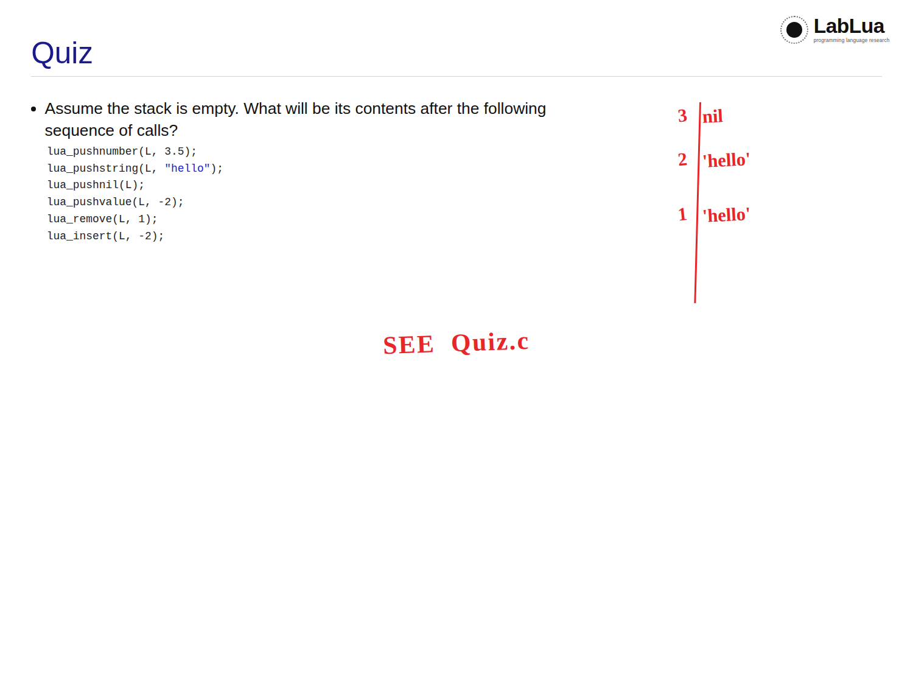LabLua programming language research
Quiz
Assume the stack is empty. What will be its contents after the following sequence of calls?
lua_pushnumber(L, 3.5);
lua_pushstring(L, "hello");
lua_pushnil(L);
lua_pushvalue(L, -2);
lua_remove(L, 1);
lua_insert(L, -2);
3 nil
2'hello'
1'hello'
SEE Quiz.c